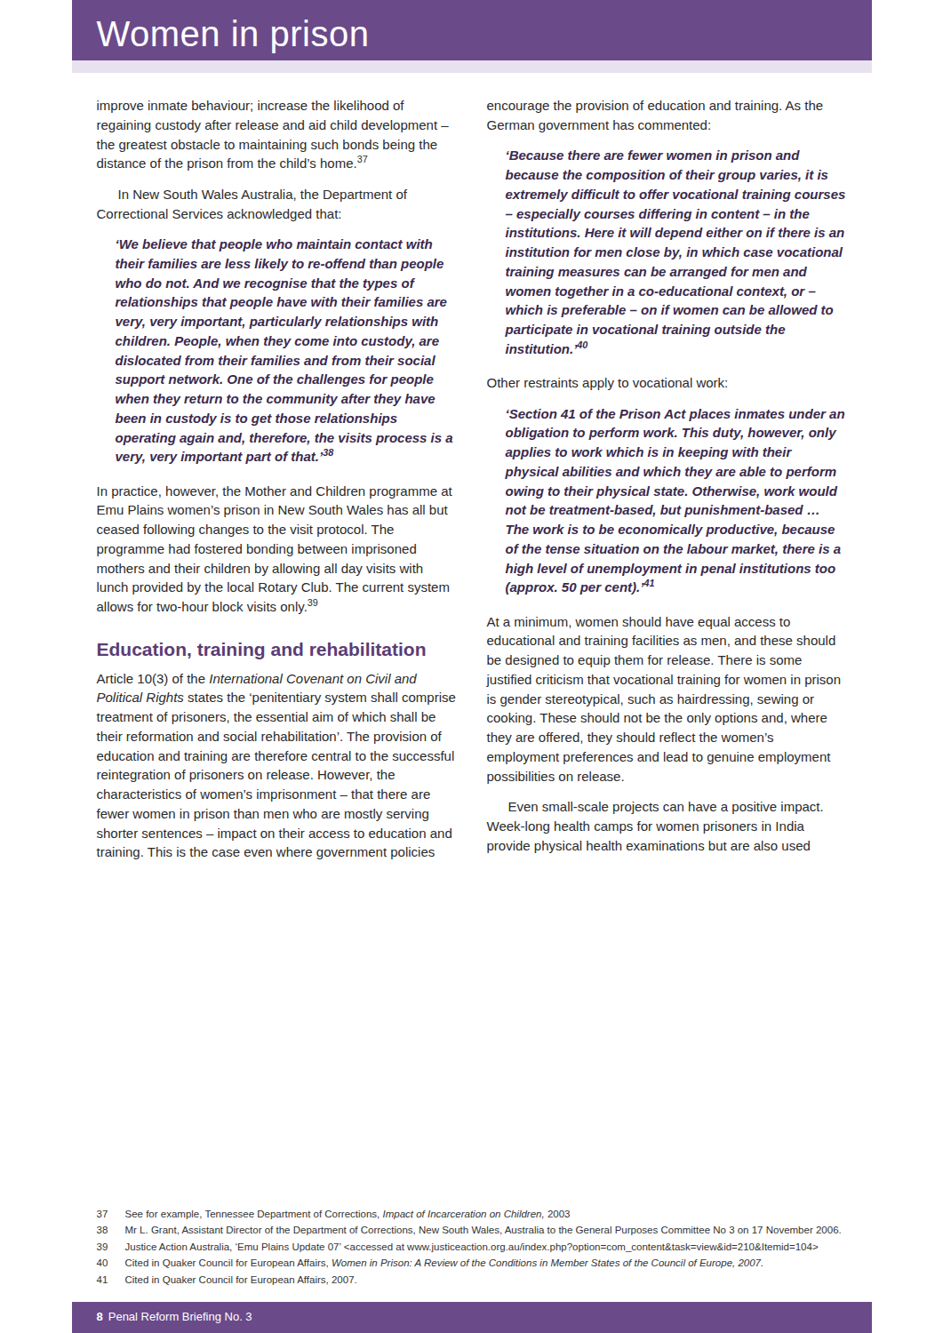Women in prison
improve inmate behaviour; increase the likelihood of regaining custody after release and aid child development – the greatest obstacle to maintaining such bonds being the distance of the prison from the child’s home.37
In New South Wales Australia, the Department of Correctional Services acknowledged that:
‘We believe that people who maintain contact with their families are less likely to re-offend than people who do not. And we recognise that the types of relationships that people have with their families are very, very important, particularly relationships with children. People, when they come into custody, are dislocated from their families and from their social support network. One of the challenges for people when they return to the community after they have been in custody is to get those relationships operating again and, therefore, the visits process is a very, very important part of that.’38
In practice, however, the Mother and Children programme at Emu Plains women’s prison in New South Wales has all but ceased following changes to the visit protocol. The programme had fostered bonding between imprisoned mothers and their children by allowing all day visits with lunch provided by the local Rotary Club. The current system allows for two-hour block visits only.39
Education, training and rehabilitation
Article 10(3) of the International Covenant on Civil and Political Rights states the ‘penitentiary system shall comprise treatment of prisoners, the essential aim of which shall be their reformation and social rehabilitation’. The provision of education and training are therefore central to the successful reintegration of prisoners on release. However, the characteristics of women’s imprisonment – that there are fewer women in prison than men who are mostly serving shorter sentences – impact on their access to education and training. This is the case even where government policies encourage the provision of education and training. As the German government has commented:
‘Because there are fewer women in prison and because the composition of their group varies, it is extremely difficult to offer vocational training courses – especially courses differing in content – in the institutions. Here it will depend either on if there is an institution for men close by, in which case vocational training measures can be arranged for men and women together in a co-educational context, or – which is preferable – on if women can be allowed to participate in vocational training outside the institution.’40
Other restraints apply to vocational work:
‘Section 41 of the Prison Act places inmates under an obligation to perform work. This duty, however, only applies to work which is in keeping with their physical abilities and which they are able to perform owing to their physical state. Otherwise, work would not be treatment-based, but punishment-based … The work is to be economically productive, because of the tense situation on the labour market, there is a high level of unemployment in penal institutions too (approx. 50 per cent).’41
At a minimum, women should have equal access to educational and training facilities as men, and these should be designed to equip them for release. There is some justified criticism that vocational training for women in prison is gender stereotypical, such as hairdressing, sewing or cooking. These should not be the only options and, where they are offered, they should reflect the women’s employment preferences and lead to genuine employment possibilities on release.
Even small-scale projects can have a positive impact. Week-long health camps for women prisoners in India provide physical health examinations but are also used
37 See for example, Tennessee Department of Corrections, Impact of Incarceration on Children, 2003
38 Mr L. Grant, Assistant Director of the Department of Corrections, New South Wales, Australia to the General Purposes Committee No 3 on 17 November 2006.
39 Justice Action Australia, ‘Emu Plains Update 07’ <accessed at www.justiceaction.org.au/index.php?option=com_content&task=view&id=210&Itemid=104>
40 Cited in Quaker Council for European Affairs, Women in Prison: A Review of the Conditions in Member States of the Council of Europe, 2007.
41 Cited in Quaker Council for European Affairs, 2007.
8 Penal Reform Briefing No. 3